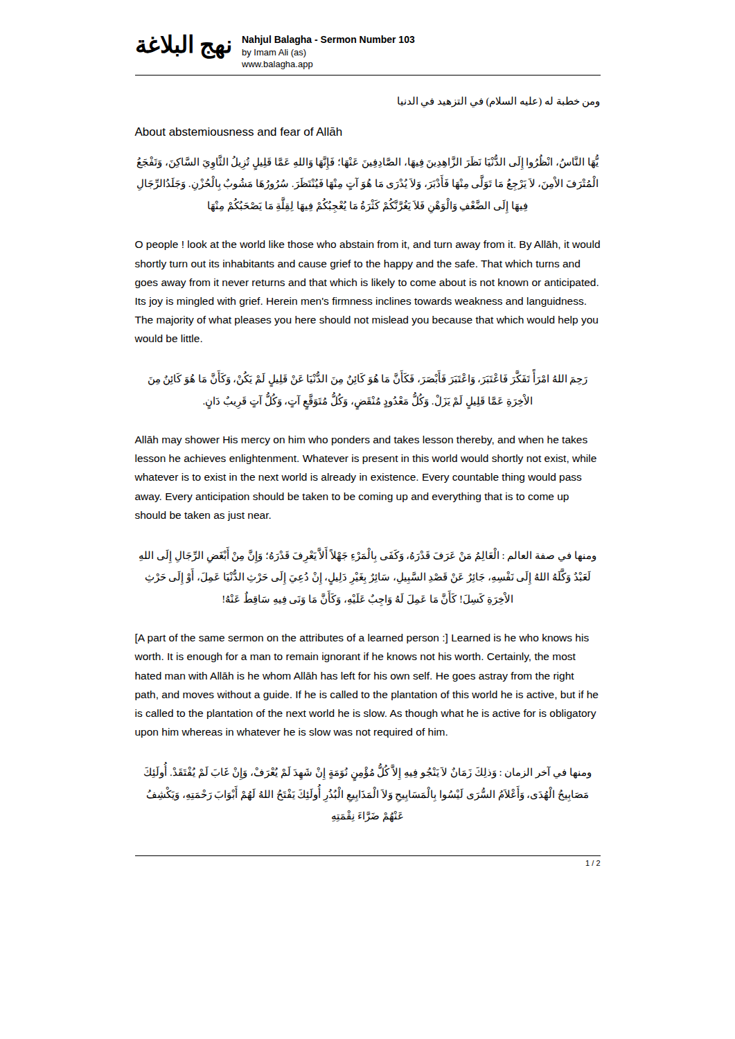نهج البلاغة
Nahjul Balagha - Sermon Number 103
by Imam Ali (as)
www.balagha.app
ومن خطبة له (عليه السلام) في التزهيد في الدنيا
About abstemiousness and fear of Allāh
يُّهَا النَّاسُ، انْظُرُوا إِلَى الدُّنْيَا نَظَرَ الزَّاهِدِينَ فِيهَا، الصَّادِفِينَ عَنْهَا؛ فَإِنَّهَا وَاللهِ عَمَّا قَلِيلٍ تُزِيلُ الثَّاوِيَ السَّاكِنَ، وَتَفْجَعُ الْمُتْرَفَ الاْمِنَ، لاَ يَرْجِعُ مَا تَوَلَّى مِنْهَا فَأَدْبَرَ، وَلاَ يُدْرَى مَا هُوَ آتٍ مِنْهَا فَيُنْتَظَرَ. سُرُورُهَا مَشُوبٌ بِالْحُزْنِ. وَجَلَدُالرِّجَالِ فِيهَا إِلَى الضَّعْفِ وَالْوَهْنِ فَلاَ يَغُرَّنَّكُمْ كَثْرَةُ مَا يُعْجِبُكُمْ فِيهَا لِقِلَّةِ مَا يَصْحَبُكُمْ مِنْهَا
O people ! look at the world like those who abstain from it, and turn away from it. By Allāh, it would shortly turn out its inhabitants and cause grief to the happy and the safe. That which turns and goes away from it never returns and that which is likely to come about is not known or anticipated. Its joy is mingled with grief. Herein men's firmness inclines towards weakness and languidness. The majority of what pleases you here should not mislead you because that which would help you would be little.
رَحِمَ اللهُ امْرَأً تَفَكَّرَ فَاعْتَبَرَ، وَاعْتَبَرَ فَأَبْصَرَ، فَكَأَنَّ مَا هُوَ كَائِنٌ مِنَ الدُّنْيَا عَنْ قَلِيلٍ لَمْ يَكُنْ، وَكَأَنَّ مَا هُوَ كَائِنٌ مِنَ الاْخِرَةِ عَمَّا قَلِيلٍ لَمْ يَزَلْ. وَكُلُّ مَعْدُودٍ مُنْقَضٍ، وَكُلُّ مُتَوَقَّعٍ آتٍ، وَكُلُّ آتٍ قَرِيبٌ دَانٍ.
Allāh may shower His mercy on him who ponders and takes lesson thereby, and when he takes lesson he achieves enlightenment. Whatever is present in this world would shortly not exist, while whatever is to exist in the next world is already in existence. Every countable thing would pass away. Every anticipation should be taken to be coming up and everything that is to come up should be taken as just near.
ومنها في صفة العالم : الْعَالِمُ مَنْ عَرَفَ قَدْرَهُ، وَكَفَى بِالْمَرْءِ جَهْلاً أَلاَّ يَعْرِفَ قَدْرَهُ؛ وَإِنَّ مِنْ أَبْغَضِ الرِّجَالِ إِلَى اللهِ لَعَبْدٌ وَكَّلَهُ اللهُ إِلَى نَفْسِهِ، جَائِرٌ عَنْ قَصْدِ السَّبِيلِ، سَائِرٌ بِغَيْرِ دَلِيلٍ، إِنْ دُعِيَ إِلَى حَرْثِ الدُّنْيَا عَمِلَ، أَوْ إِلَى حَرْثِ الاْخِرَةِ كَسِلَ! كَأَنَّ مَا عَمِلَ لَهُ وَاجِبٌ عَلَيْهِ، وَكَأَنَّ مَا وَنَى فِيهِ سَاقِطٌ عَنْهُ!
[A part of the same sermon on the attributes of a learned person :] Learned is he who knows his worth. It is enough for a man to remain ignorant if he knows not his worth. Certainly, the most hated man with Allāh is he whom Allāh has left for his own self. He goes astray from the right path, and moves without a guide. If he is called to the plantation of this world he is active, but if he is called to the plantation of the next world he is slow. As though what he is active for is obligatory upon him whereas in whatever he is slow was not required of him.
ومنها في آخر الزمان : وَذلِكَ زَمَانٌ لاَ يَنْجُو فِيهِ إِلاَّ كُلُّ مُؤْمِنٍ نُوَمَةٍ إِنْ شَهِدَ لَمْ يُعْرَفْ، وَإِنْ غَابَ لَمْ يُفْتَقَدْ. أُولَئِكَ مَصَابِيحُ الْهُدَى، وَأَعْلاَمُ السُّرَى لَيْسُوا بِالْمَسَايِيحِ وَلاَ الْمَذَايِيعِ الْبُذُرِ أُولَئِكَ يَفْتَحُ اللهُ لَهُمْ أَبْوَابَ رَحْمَتِهِ، وَيَكْشِفُ عَنْهُمْ ضَرَّاءَ نِقْمَتِهِ
1 / 2